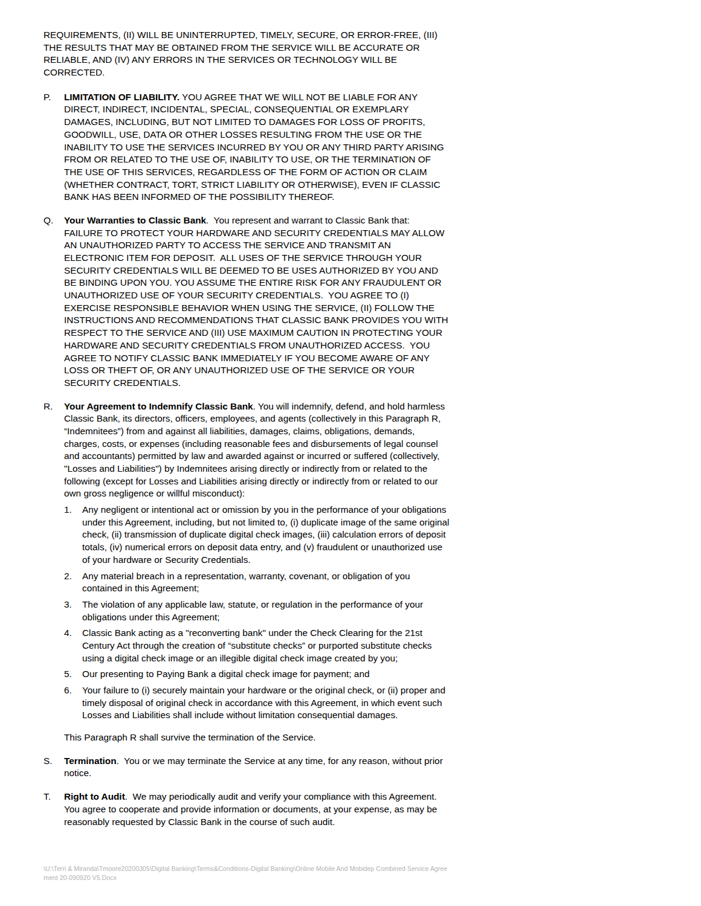Requirements, (ii) will be uninterrupted, timely, secure, or error-free, (iii) the results that may be obtained from the service will be accurate or reliable, and (iv) any errors in the services or technology will be corrected.
P. Limitation of Liability. You agree that we will not be liable for any direct, indirect, incidental, special, consequential or exemplary damages, including, but not limited to damages for loss of profits, goodwill, use, data or other losses resulting from the use or the inability to use the services incurred by you or any third party arising from or related to the use of, inability to use, or the termination of the use of this services, regardless of the form of action or claim (whether contract, tort, strict liability or otherwise), even if Classic Bank has been informed of the possibility thereof.
Q. Your Warranties to Classic Bank. You represent and warrant to Classic Bank that: Failure to protect your hardware and security credentials may allow an unauthorized party to access the service and transmit an electronic item for deposit. All uses of the service through your security credentials will be deemed to be uses authorized by you and be binding upon you. You assume the entire risk for any fraudulent or unauthorized use of your security credentials. You agree to (i) exercise responsible behavior when using the service, (ii) follow the instructions and recommendations that Classic Bank provides you with respect to the service and (iii) use maximum caution in protecting your hardware and security credentials from unauthorized access. You agree to notify Classic Bank immediately if you become aware of any loss or theft of, or any unauthorized use of the service or your security credentials.
R. Your Agreement to Indemnify Classic Bank. You will indemnify, defend, and hold harmless Classic Bank, its directors, officers, employees, and agents (collectively in this Paragraph R, “Indemnitees”) from and against all liabilities, damages, claims, obligations, demands, charges, costs, or expenses (including reasonable fees and disbursements of legal counsel and accountants) permitted by law and awarded against or incurred or suffered (collectively, "Losses and Liabilities") by Indemnitees arising directly or indirectly from or related to the following (except for Losses and Liabilities arising directly or indirectly from or related to our own gross negligence or willful misconduct):
1. Any negligent or intentional act or omission by you in the performance of your obligations under this Agreement, including, but not limited to, (i) duplicate image of the same original check, (ii) transmission of duplicate digital check images, (iii) calculation errors of deposit totals, (iv) numerical errors on deposit data entry, and (v) fraudulent or unauthorized use of your hardware or Security Credentials.
2. Any material breach in a representation, warranty, covenant, or obligation of you contained in this Agreement;
3. The violation of any applicable law, statute, or regulation in the performance of your obligations under this Agreement;
4. Classic Bank acting as a "reconverting bank" under the Check Clearing for the 21st Century Act through the creation of “substitute checks” or purported substitute checks using a digital check image or an illegible digital check image created by you;
5. Our presenting to Paying Bank a digital check image for payment; and
6. Your failure to (i) securely maintain your hardware or the original check, or (ii) proper and timely disposal of original check in accordance with this Agreement, in which event such Losses and Liabilities shall include without limitation consequential damages.
This Paragraph R shall survive the termination of the Service.
S. Termination. You or we may terminate the Service at any time, for any reason, without prior notice.
T. Right to Audit. We may periodically audit and verify your compliance with this Agreement. You agree to cooperate and provide information or documents, at your expense, as may be reasonably requested by Classic Bank in the course of such audit.
\U:\Terri & Miranda\Tmoore20200305\Digital Banking\Terms&Conditions-Digital Banking\Online Mobile And Mobidep Combined Service Agreement 20-090920 V5.Docx